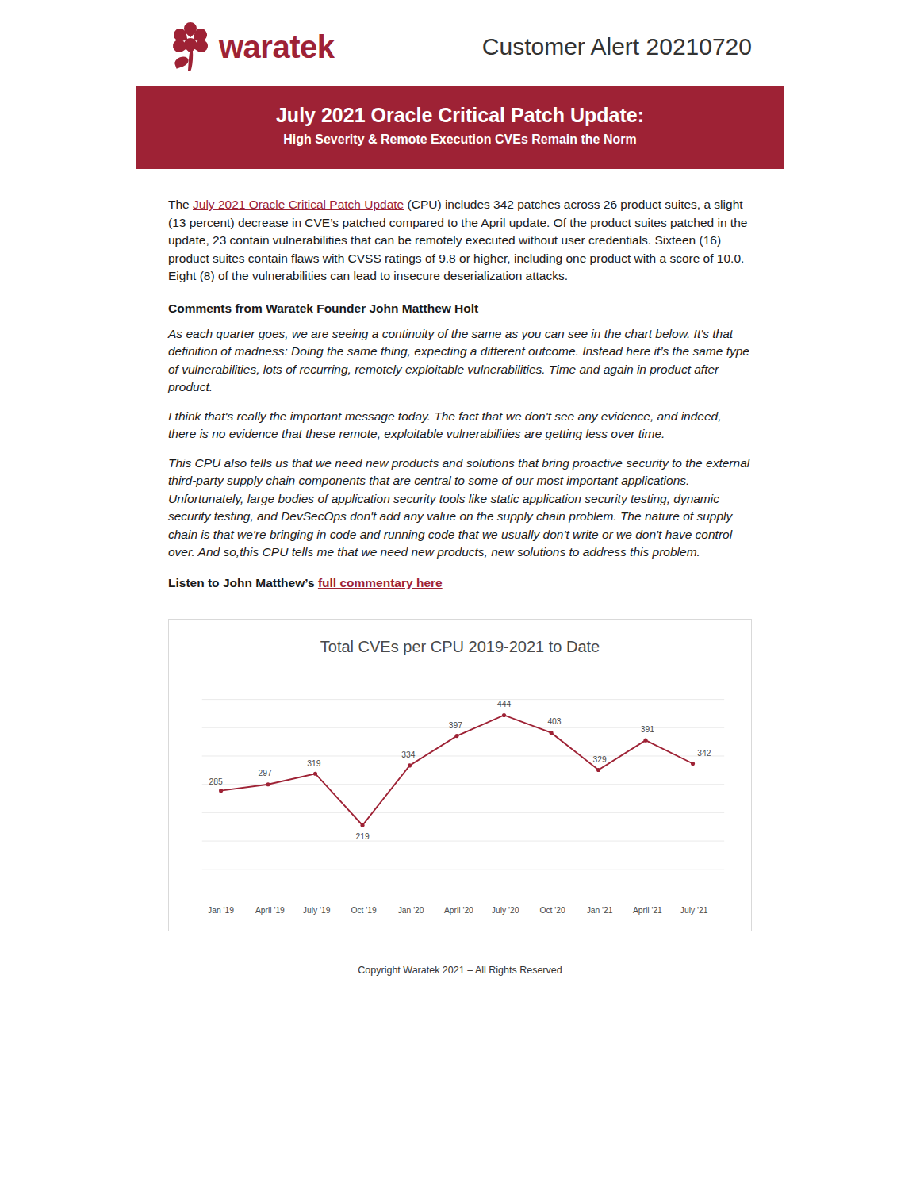waratek
Customer Alert 20210720
July 2021 Oracle Critical Patch Update:
High Severity & Remote Execution CVEs Remain the Norm
The July 2021 Oracle Critical Patch Update (CPU) includes 342 patches across 26 product suites, a slight (13 percent) decrease in CVE’s patched compared to the April update. Of the product suites patched in the update, 23 contain vulnerabilities that can be remotely executed without user credentials. Sixteen (16) product suites contain flaws with CVSS ratings of 9.8 or higher, including one product with a score of 10.0. Eight (8) of the vulnerabilities can lead to insecure deserialization attacks.
Comments from Waratek Founder John Matthew Holt
As each quarter goes, we are seeing a continuity of the same as you can see in the chart below. It's that definition of madness: Doing the same thing, expecting a different outcome. Instead here it’s the same type of vulnerabilities, lots of recurring, remotely exploitable vulnerabilities. Time and again in product after product.
I think that's really the important message today. The fact that we don't see any evidence, and indeed, there is no evidence that these remote, exploitable vulnerabilities are getting less over time.
This CPU also tells us that we need new products and solutions that bring proactive security to the external third-party supply chain components that are central to some of our most important applications. Unfortunately, large bodies of application security tools like static application security testing, dynamic security testing, and DevSecOps don't add any value on the supply chain problem. The nature of supply chain is that we're bringing in code and running code that we usually don't write or we don't have control over. And so,this CPU tells me that we need new products, new solutions to address this problem.
Listen to John Matthew’s full commentary here
Total CVEs per CPU 2019-2021 to Date
Total CVEs per CPU 2019-2021 to Date 285 297 319 219 334 397 444 403 329 391 342 Jan '19 April '19 July '19 Oct '19 Jan '20 April '20 July '20 Oct '20 Jan '21 April '21 July '21
Copyright Waratek 2021 – All Rights Reserved